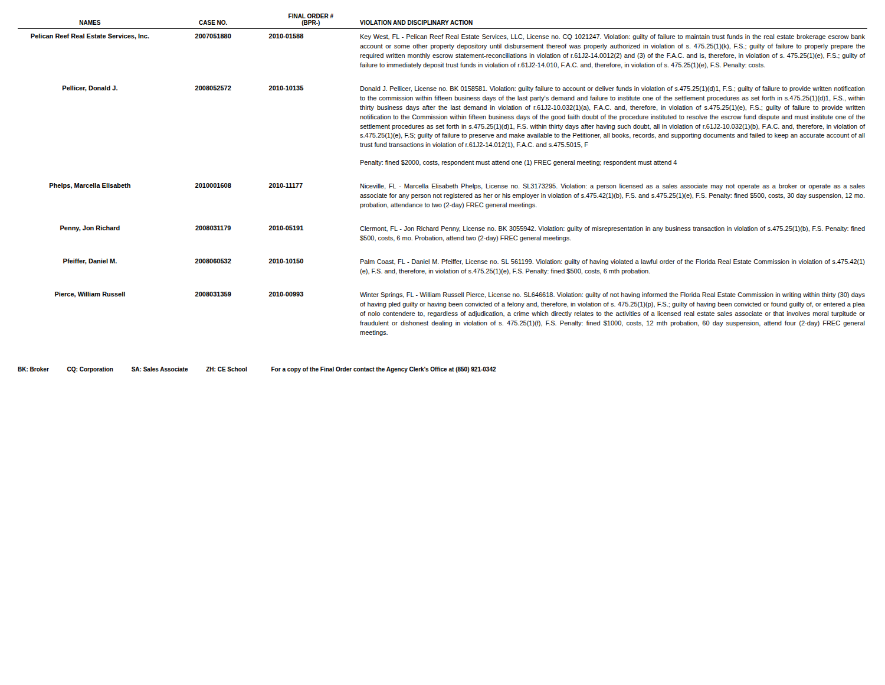| NAMES | CASE NO. | FINAL ORDER # (BPR-) | VIOLATION AND DISCIPLINARY ACTION |
| --- | --- | --- | --- |
| Pelican Reef Real Estate Services, Inc. | 2007051880 | 2010-01588 | Key West, FL - Pelican Reef Real Estate Services, LLC, License no. CQ 1021247. Violation: guilty of failure to maintain trust funds in the real estate brokerage escrow bank account or some other property depository until disbursement thereof was properly authorized in violation of s. 475.25(1)(k), F.S.; guilty of failure to properly prepare the required written monthly escrow statement-reconciliations in violation of r.61J2-14.0012(2) and (3) of the F.A.C. and is, therefore, in violation of s. 475.25(1)(e), F.S.; guilty of failure to immediately deposit trust funds in violation of r.61J2-14.010, F.A.C. and, therefore, in violation of s. 475.25(1)(e), F.S. Penalty: costs. |
| Pellicer, Donald J. | 2008052572 | 2010-10135 | Donald J. Pellicer, License no. BK 0158581. Violation: guilty failure to account or deliver funds in violation of s.475.25(1)(d)1, F.S.; guilty of failure to provide written notification to the commission within fifteen business days of the last party's demand and failure to institute one of the settlement procedures as set forth in s.475.25(1)(d)1, F.S., within thirty business days after the last demand in violation of r.61J2-10.032(1)(a), F.A.C. and, therefore, in violation of s.475.25(1)(e), F.S.; guilty of failure to provide written notification to the Commission within fifteen business days of the good faith doubt of the procedure instituted to resolve the escrow fund dispute and must institute one of the settlement procedures as set forth in s.475.25(1)(d)1, F.S. within thirty days after having such doubt, all in violation of r.61J2-10.032(1)(b), F.A.C. and, therefore, in violation of s.475.25(1)(e), F.S; guilty of failure to preserve and make available to the Petitioner, all books, records, and supporting documents and failed to keep an accurate account of all trust fund transactions in violation of r.61J2-14.012(1), F.A.C. and s.475.5015, F Penalty: fined $2000, costs, respondent must attend one (1) FREC general meeting; respondent must attend 4 |
| Phelps, Marcella Elisabeth | 2010001608 | 2010-11177 | Niceville, FL - Marcella Elisabeth Phelps, License no. SL3173295. Violation: a person licensed as a sales associate may not operate as a broker or operate as a sales associate for any person not registered as her or his employer in violation of s.475.42(1)(b), F.S. and s.475.25(1)(e), F.S. Penalty: fined $500, costs, 30 day suspension, 12 mo. probation, attendance to two (2-day) FREC general meetings. |
| Penny, Jon Richard | 2008031179 | 2010-05191 | Clermont, FL - Jon Richard Penny, License no. BK 3055942. Violation: guilty of misrepresentation in any business transaction in violation of s.475.25(1)(b), F.S. Penalty: fined $500, costs, 6 mo. Probation, attend two (2-day) FREC general meetings. |
| Pfeiffer, Daniel M. | 2008060532 | 2010-10150 | Palm Coast, FL - Daniel M. Pfeiffer, License no. SL 561199. Violation: guilty of having violated a lawful order of the Florida Real Estate Commission in violation of s.475.42(1)(e), F.S. and, therefore, in violation of s.475.25(1)(e), F.S. Penalty: fined $500, costs, 6 mth probation. |
| Pierce, William Russell | 2008031359 | 2010-00993 | Winter Springs, FL - William Russell Pierce, License no. SL646618. Violation: guilty of not having informed the Florida Real Estate Commission in writing within thirty (30) days of having pled guilty or having been convicted of a felony and, therefore, in violation of s. 475.25(1)(p), F.S.; guilty of having been convicted or found guilty of, or entered a plea of nolo contendere to, regardless of adjudication, a crime which directly relates to the activities of a licensed real estate sales associate or that involves moral turpitude or fraudulent or dishonest dealing in violation of s. 475.25(1)(f), F.S. Penalty: fined $1000, costs, 12 mth probation, 60 day suspension, attend four (2-day) FREC general meetings. |
BK: Broker CQ: Corporation SA: Sales Associate ZH: CE School For a copy of the Final Order contact the Agency Clerk's Office at (850) 921-0342